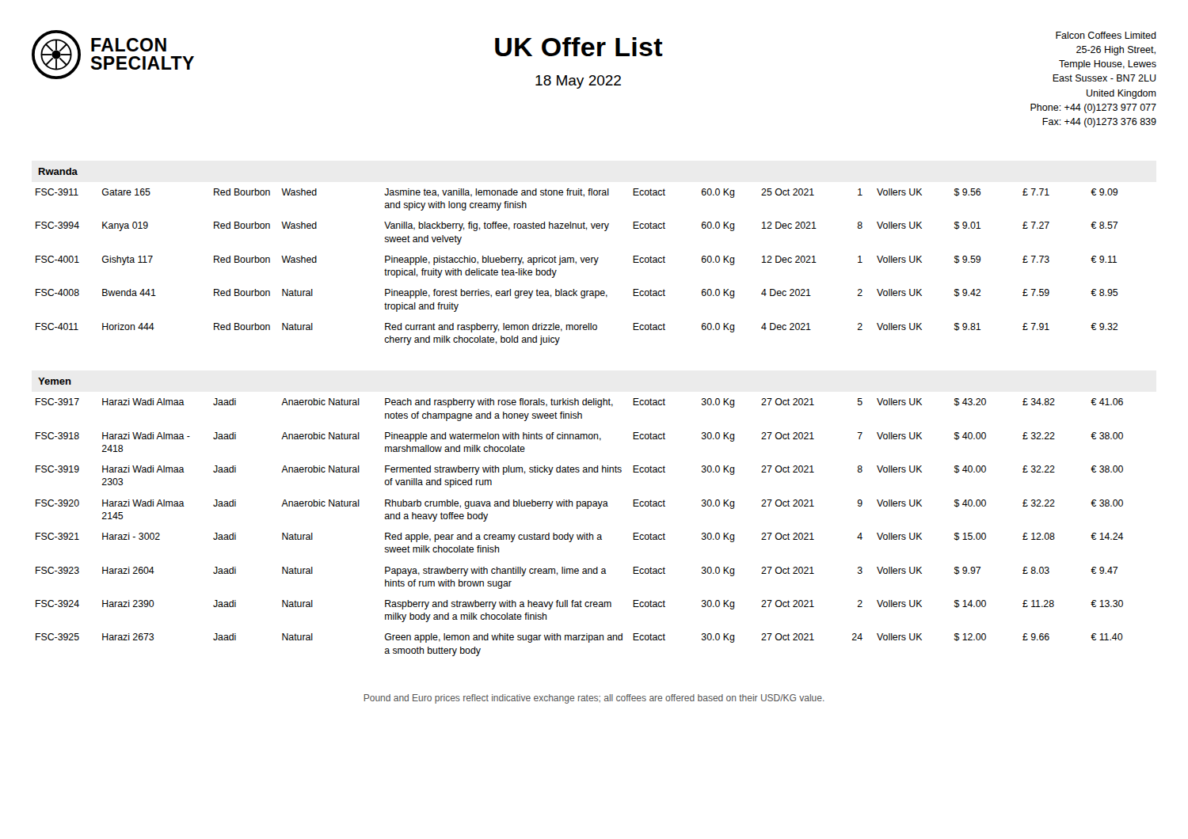FALCON SPECIALTY
UK Offer List
18 May 2022
Falcon Coffees Limited
25-26 High Street,
Temple House, Lewes
East Sussex - BN7 2LU
United Kingdom
Phone: +44 (0)1273 977 077
Fax: +44 (0)1273 376 839
| Rwanda |
| FSC-3911 | Gatare 165 | Red Bourbon | Washed | Jasmine tea, vanilla, lemonade and stone fruit, floral and spicy with long creamy finish | Ecotact | 60.0 Kg | 25 Oct 2021 | 1 | Vollers UK | $ 9.56 | £ 7.71 | € 9.09 |
| FSC-3994 | Kanya 019 | Red Bourbon | Washed | Vanilla, blackberry, fig, toffee, roasted hazelnut, very sweet and velvety | Ecotact | 60.0 Kg | 12 Dec 2021 | 8 | Vollers UK | $ 9.01 | £ 7.27 | € 8.57 |
| FSC-4001 | Gishyta 117 | Red Bourbon | Washed | Pineapple, pistacchio, blueberry, apricot jam, very tropical, fruity with delicate tea-like body | Ecotact | 60.0 Kg | 12 Dec 2021 | 1 | Vollers UK | $ 9.59 | £ 7.73 | € 9.11 |
| FSC-4008 | Bwenda 441 | Red Bourbon | Natural | Pineapple, forest berries, earl grey tea, black grape, tropical and fruity | Ecotact | 60.0 Kg | 4 Dec 2021 | 2 | Vollers UK | $ 9.42 | £ 7.59 | € 8.95 |
| FSC-4011 | Horizon 444 | Red Bourbon | Natural | Red currant and raspberry, lemon drizzle, morello cherry and milk chocolate, bold and juicy | Ecotact | 60.0 Kg | 4 Dec 2021 | 2 | Vollers UK | $ 9.81 | £ 7.91 | € 9.32 |
| Yemen |
| FSC-3917 | Harazi Wadi Almaa | Jaadi | Anaerobic Natural | Peach and raspberry with rose florals, turkish delight, notes of champagne and a honey sweet finish | Ecotact | 30.0 Kg | 27 Oct 2021 | 5 | Vollers UK | $ 43.20 | £ 34.82 | € 41.06 |
| FSC-3918 | Harazi Wadi Almaa - 2418 | Jaadi | Anaerobic Natural | Pineapple and watermelon with hints of cinnamon, marshmallow and milk chocolate | Ecotact | 30.0 Kg | 27 Oct 2021 | 7 | Vollers UK | $ 40.00 | £ 32.22 | € 38.00 |
| FSC-3919 | Harazi Wadi Almaa 2303 | Jaadi | Anaerobic Natural | Fermented strawberry with plum, sticky dates and hints of vanilla and spiced rum | Ecotact | 30.0 Kg | 27 Oct 2021 | 8 | Vollers UK | $ 40.00 | £ 32.22 | € 38.00 |
| FSC-3920 | Harazi Wadi Almaa 2145 | Jaadi | Anaerobic Natural | Rhubarb crumble, guava and blueberry with papaya and a heavy toffee body | Ecotact | 30.0 Kg | 27 Oct 2021 | 9 | Vollers UK | $ 40.00 | £ 32.22 | € 38.00 |
| FSC-3921 | Harazi - 3002 | Jaadi | Natural | Red apple, pear and a creamy custard body with a sweet milk chocolate finish | Ecotact | 30.0 Kg | 27 Oct 2021 | 4 | Vollers UK | $ 15.00 | £ 12.08 | € 14.24 |
| FSC-3923 | Harazi 2604 | Jaadi | Natural | Papaya, strawberry with chantilly cream, lime and a hints of rum with brown sugar | Ecotact | 30.0 Kg | 27 Oct 2021 | 3 | Vollers UK | $ 9.97 | £ 8.03 | € 9.47 |
| FSC-3924 | Harazi 2390 | Jaadi | Natural | Raspberry and strawberry with a heavy full fat cream milky body and a milk chocolate finish | Ecotact | 30.0 Kg | 27 Oct 2021 | 2 | Vollers UK | $ 14.00 | £ 11.28 | € 13.30 |
| FSC-3925 | Harazi 2673 | Jaadi | Natural | Green apple, lemon and white sugar with marzipan and a smooth buttery body | Ecotact | 30.0 Kg | 27 Oct 2021 | 24 | Vollers UK | $ 12.00 | £ 9.66 | € 11.40 |
Pound and Euro prices reflect indicative exchange rates; all coffees are offered based on their USD/KG value.